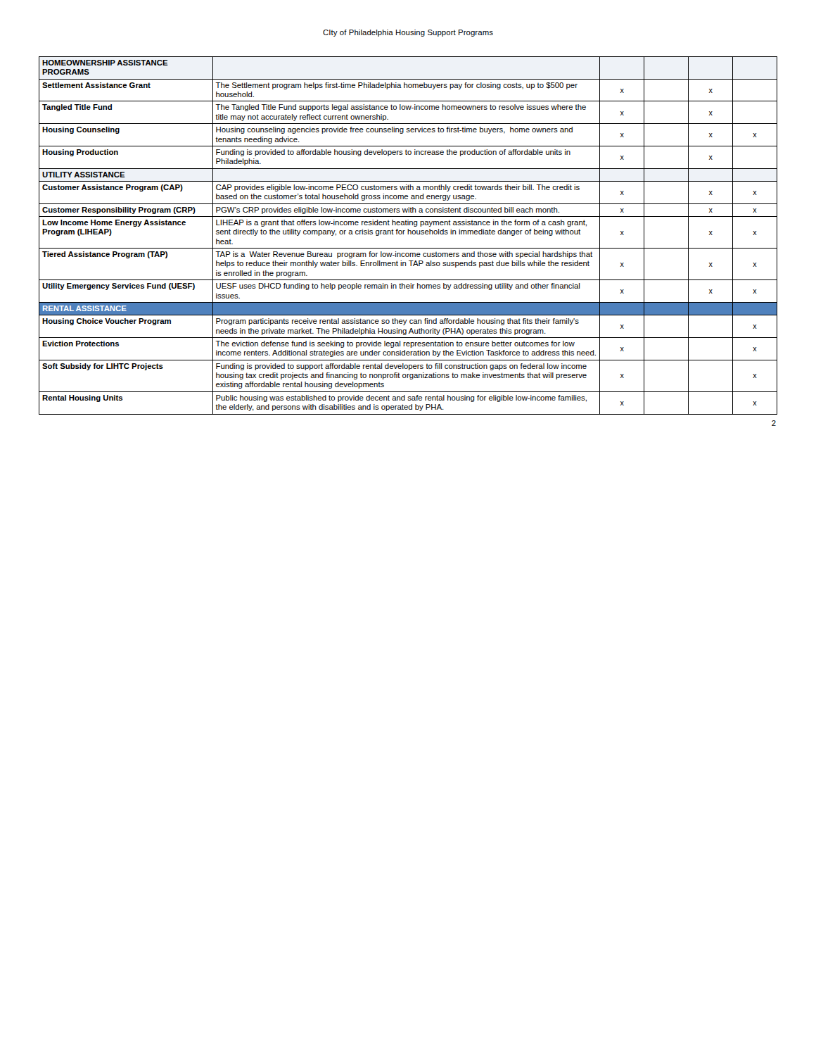CIty of Philadelphia Housing Support Programs
| HOMEOWNERSHIP ASSISTANCE PROGRAMS | | | | | |
| Settlement Assistance Grant | The Settlement program helps first-time Philadelphia homebuyers pay for closing costs, up to $500 per household. | x | | x | |
| Tangled Title Fund | The Tangled Title Fund supports legal assistance to low-income homeowners to resolve issues where the title may not accurately reflect current ownership. | x | | x | |
| Housing Counseling | Housing counseling agencies provide free counseling services to first-time buyers, home owners and tenants needing advice. | x | | x | x |
| Housing Production | Funding is provided to affordable housing developers to increase the production of affordable units in Philadelphia. | x | | x | |
| UTILITY ASSISTANCE | | | | | |
| Customer Assistance Program (CAP) | CAP provides eligible low-income PECO customers with a monthly credit towards their bill. The credit is based on the customer’s total household gross income and energy usage. | x | | x | x |
| Customer Responsibility Program (CRP) | PGW’s CRP provides eligible low-income customers with a consistent discounted bill each month. | x | | x | x |
| Low Income Home Energy Assistance Program (LIHEAP) | LIHEAP is a grant that offers low-income resident heating payment assistance in the form of a cash grant, sent directly to the utility company, or a crisis grant for households in immediate danger of being without heat. | x | | x | x |
| Tiered Assistance Program (TAP) | TAP is a Water Revenue Bureau program for low-income customers and those with special hardships that helps to reduce their monthly water bills. Enrollment in TAP also suspends past due bills while the resident is enrolled in the program. | x | | x | x |
| Utility Emergency Services Fund (UESF) | UESF uses DHCD funding to help people remain in their homes by addressing utility and other financial issues. | x | | x | x |
| RENTAL ASSISTANCE | | | | | |
| Housing Choice Voucher Program | Program participants receive rental assistance so they can find affordable housing that fits their family's needs in the private market. The Philadelphia Housing Authority (PHA) operates this program. | x | | | x |
| Eviction Protections | The eviction defense fund is seeking to provide legal representation to ensure better outcomes for low income renters. Additional strategies are under consideration by the Eviction Taskforce to address this need. | x | | | x |
| Soft Subsidy for LIHTC Projects | Funding is provided to support affordable rental developers to fill construction gaps on federal low income housing tax credit projects and financing to nonprofit organizations to make investments that will preserve existing affordable rental housing developments | x | | | x |
| Rental Housing Units | Public housing was established to provide decent and safe rental housing for eligible low-income families, the elderly, and persons with disabilities and is operated by PHA. | x | | | x |
2